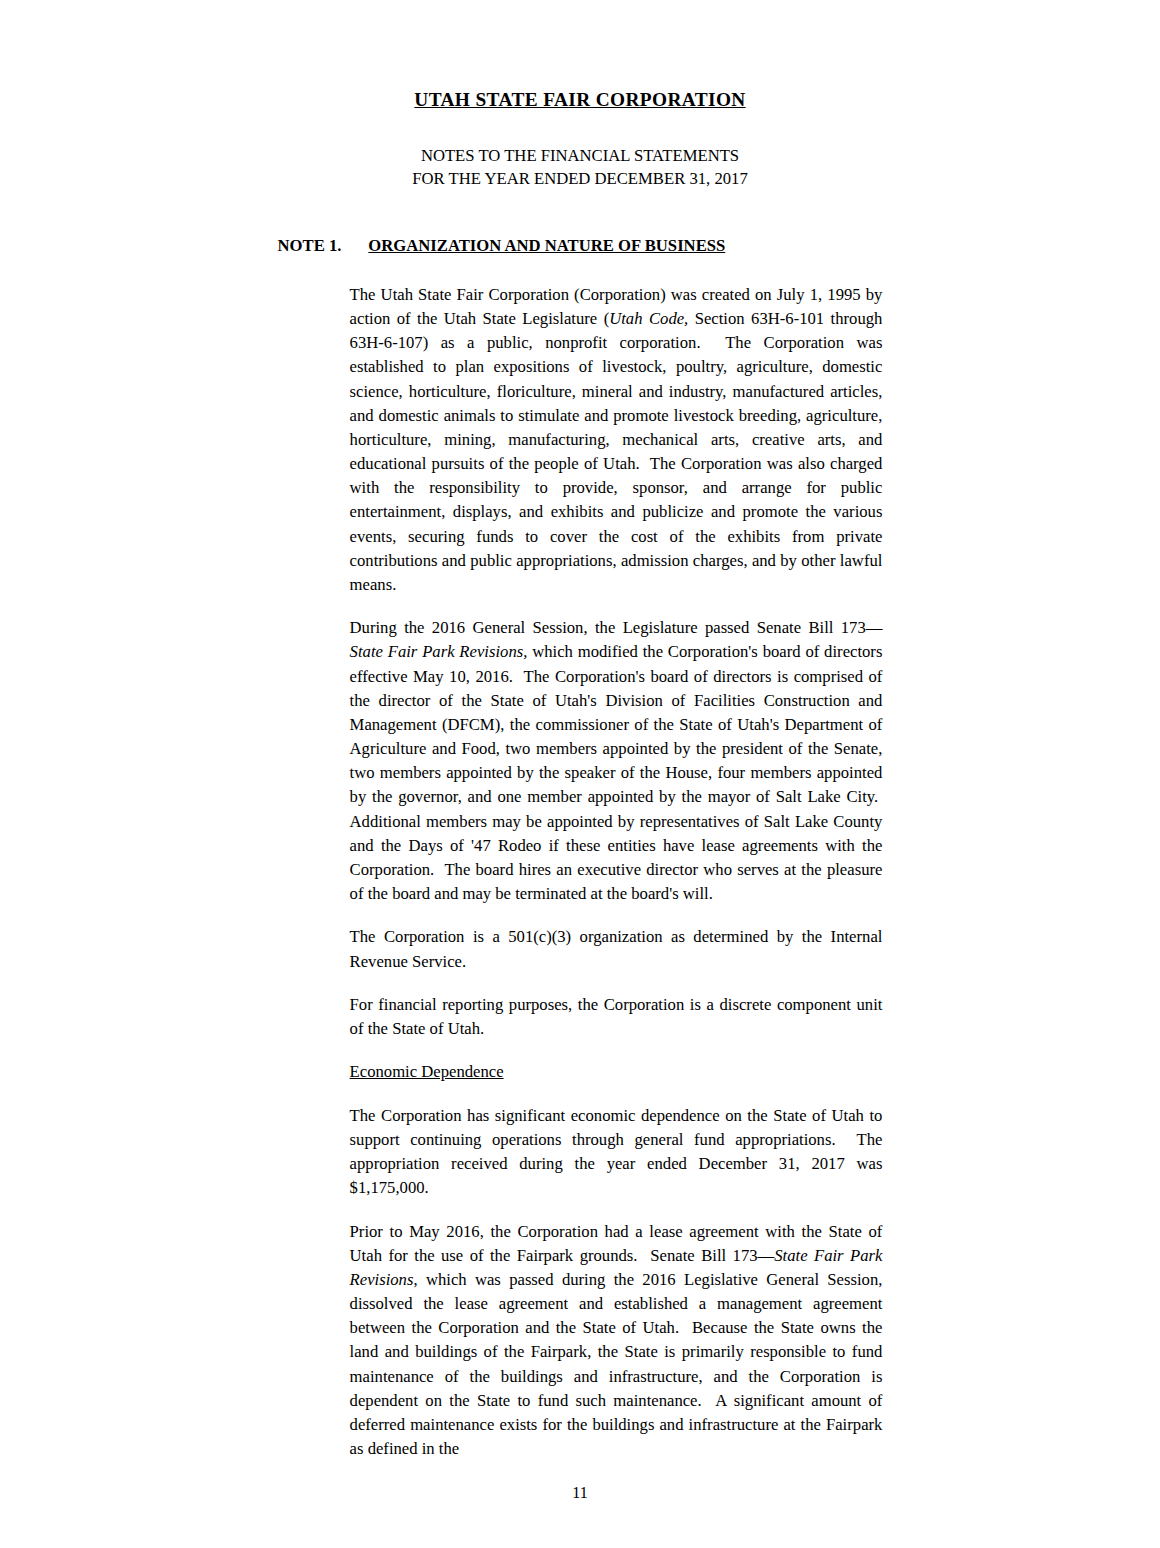UTAH STATE FAIR CORPORATION
NOTES TO THE FINANCIAL STATEMENTS
FOR THE YEAR ENDED DECEMBER 31, 2017
NOTE 1.
ORGANIZATION AND NATURE OF BUSINESS
The Utah State Fair Corporation (Corporation) was created on July 1, 1995 by action of the Utah State Legislature (Utah Code, Section 63H-6-101 through 63H-6-107) as a public, nonprofit corporation. The Corporation was established to plan expositions of livestock, poultry, agriculture, domestic science, horticulture, floriculture, mineral and industry, manufactured articles, and domestic animals to stimulate and promote livestock breeding, agriculture, horticulture, mining, manufacturing, mechanical arts, creative arts, and educational pursuits of the people of Utah. The Corporation was also charged with the responsibility to provide, sponsor, and arrange for public entertainment, displays, and exhibits and publicize and promote the various events, securing funds to cover the cost of the exhibits from private contributions and public appropriations, admission charges, and by other lawful means.
During the 2016 General Session, the Legislature passed Senate Bill 173—State Fair Park Revisions, which modified the Corporation's board of directors effective May 10, 2016. The Corporation's board of directors is comprised of the director of the State of Utah's Division of Facilities Construction and Management (DFCM), the commissioner of the State of Utah's Department of Agriculture and Food, two members appointed by the president of the Senate, two members appointed by the speaker of the House, four members appointed by the governor, and one member appointed by the mayor of Salt Lake City. Additional members may be appointed by representatives of Salt Lake County and the Days of '47 Rodeo if these entities have lease agreements with the Corporation. The board hires an executive director who serves at the pleasure of the board and may be terminated at the board's will.
The Corporation is a 501(c)(3) organization as determined by the Internal Revenue Service.
For financial reporting purposes, the Corporation is a discrete component unit of the State of Utah.
Economic Dependence
The Corporation has significant economic dependence on the State of Utah to support continuing operations through general fund appropriations. The appropriation received during the year ended December 31, 2017 was $1,175,000.
Prior to May 2016, the Corporation had a lease agreement with the State of Utah for the use of the Fairpark grounds. Senate Bill 173—State Fair Park Revisions, which was passed during the 2016 Legislative General Session, dissolved the lease agreement and established a management agreement between the Corporation and the State of Utah. Because the State owns the land and buildings of the Fairpark, the State is primarily responsible to fund maintenance of the buildings and infrastructure, and the Corporation is dependent on the State to fund such maintenance. A significant amount of deferred maintenance exists for the buildings and infrastructure at the Fairpark as defined in the
11